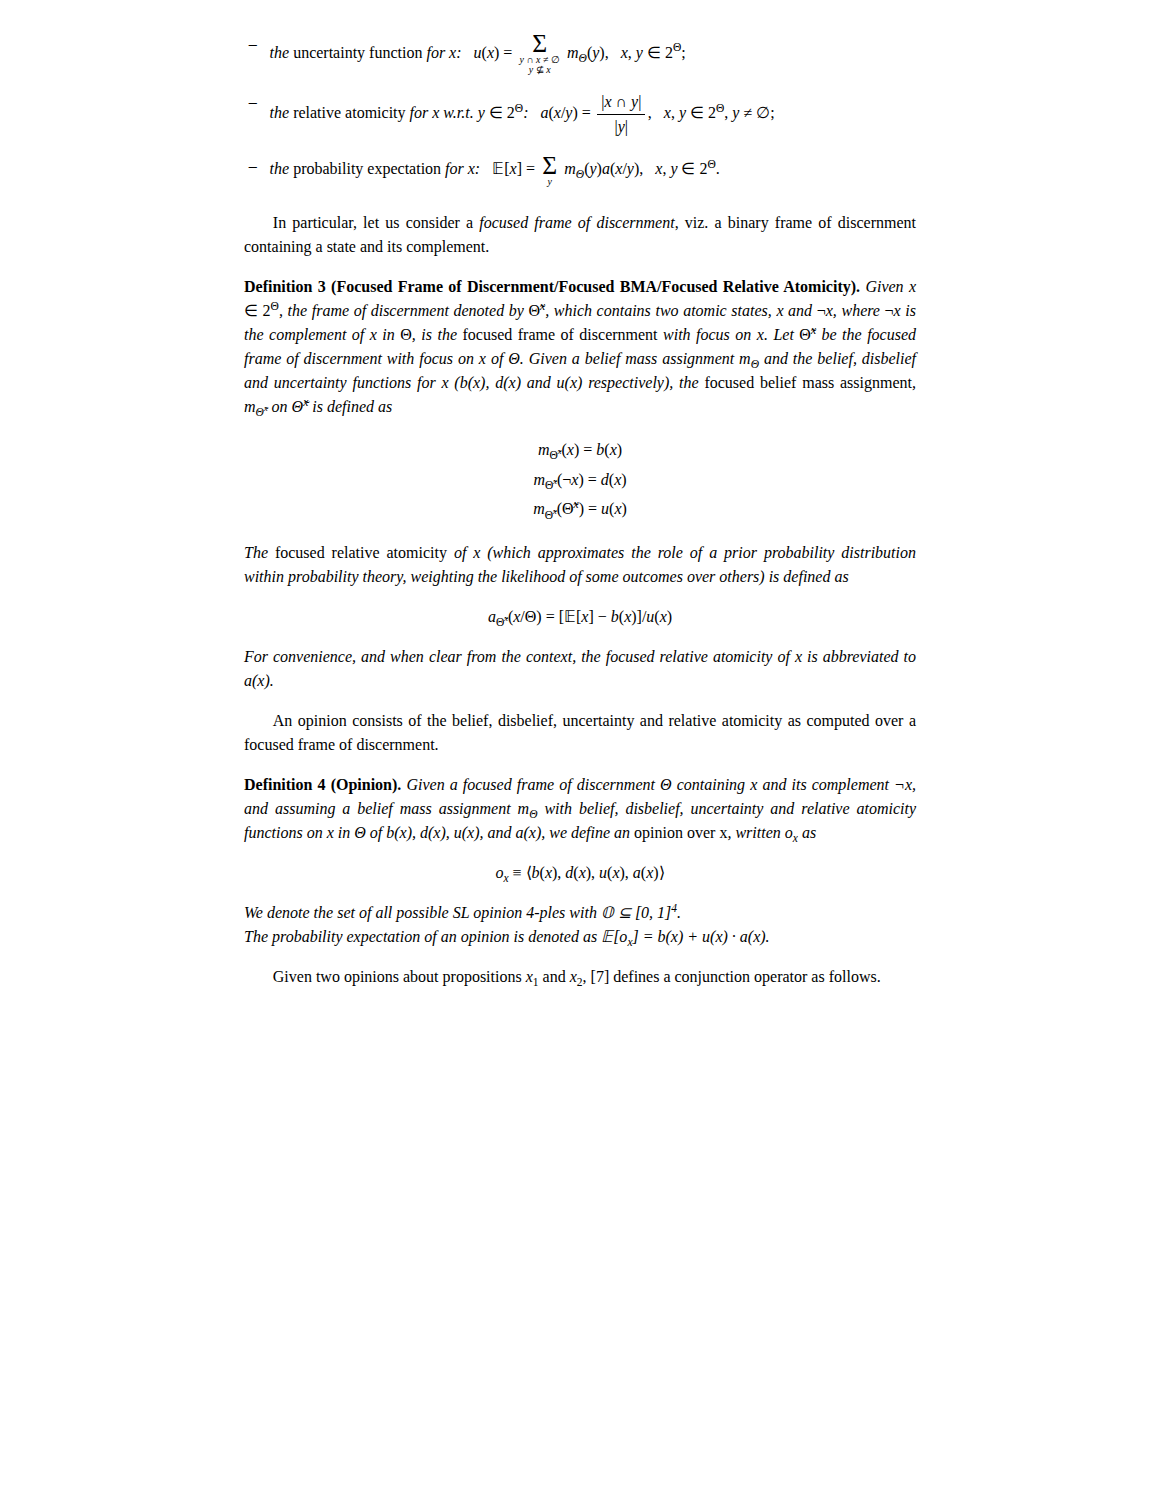the uncertainty function for x: u(x) = Σ y ∩ x ≠ ∅
y ⊈ x mΘ(y), x, y ∈ 2Θ;
the relative atomicity for x w.r.t. y ∈ 2Θ: a(x/y) = |x ∩ y||y|, x, y ∈ 2Θ, y ≠ ∅;
the probability expectation for x: 𝔼[x] = Σ y mΘ(y)a(x/y), x, y ∈ 2Θ.
In particular, let us consider a focused frame of discernment, viz. a binary frame of discernment containing a state and its complement.
Definition 3 (Focused Frame of Discernment/Focused BMA/Focused Relative Atomicity). Given x ∈ 2Θ, the frame of discernment denoted by Θ̃x, which contains two atomic states, x and ¬x, where ¬x is the complement of x in Θ, is the focused frame of discernment with focus on x. Let Θ̃x be the focused frame of discernment with focus on x of Θ. Given a belief mass assignment mΘ and the belief, disbelief and uncertainty functions for x (b(x), d(x) and u(x) respectively), the focused belief mass assignment, mΘ̃x on Θ̃x is defined as
mΘ̃x(x) = b(x)
mΘ̃x(¬x) = d(x)
mΘ̃x(Θ̃x) = u(x)
The focused relative atomicity of x (which approximates the role of a prior probability distribution within probability theory, weighting the likelihood of some outcomes over others) is defined as
aΘ̃x(x/Θ) = [𝔼[x] − b(x)]/u(x)
For convenience, and when clear from the context, the focused relative atomicity of x is abbreviated to a(x).
An opinion consists of the belief, disbelief, uncertainty and relative atomicity as computed over a focused frame of discernment.
Definition 4 (Opinion). Given a focused frame of discernment Θ containing x and its complement ¬x, and assuming a belief mass assignment mΘ with belief, disbelief, uncertainty and relative atomicity functions on x in Θ of b(x), d(x), u(x), and a(x), we define an opinion over x, written ox as
ox ≡ ⟨b(x), d(x), u(x), a(x)⟩
We denote the set of all possible SL opinion 4-ples with 𝕆 ⊆ [0, 1]4.
The probability expectation of an opinion is denoted as 𝔼[ox] = b(x) + u(x) · a(x).
Given two opinions about propositions x1 and x2, [7] defines a conjunction operator as follows.